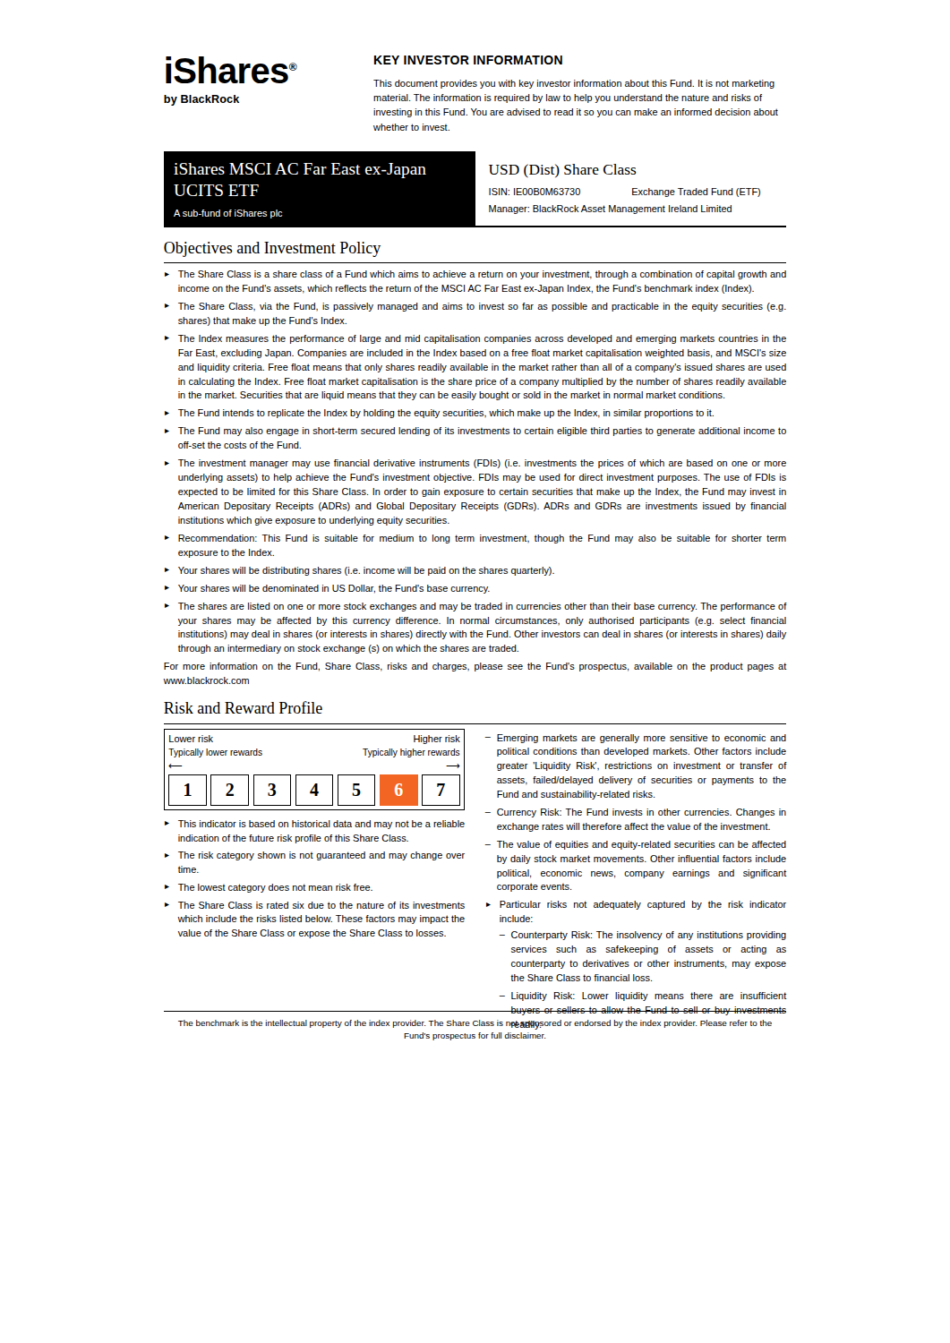iShares®
by BlackRock
KEY INVESTOR INFORMATION
This document provides you with key investor information about this Fund. It is not marketing material. The information is required by law to help you understand the nature and risks of investing in this Fund. You are advised to read it so you can make an informed decision about whether to invest.
iShares MSCI AC Far East ex-Japan UCITS ETF
A sub-fund of iShares plc
USD (Dist) Share Class
ISIN: IE00B0M63730
Exchange Traded Fund (ETF)
Manager: BlackRock Asset Management Ireland Limited
Objectives and Investment Policy
The Share Class is a share class of a Fund which aims to achieve a return on your investment, through a combination of capital growth and income on the Fund's assets, which reflects the return of the MSCI AC Far East ex-Japan Index, the Fund's benchmark index (Index).
The Share Class, via the Fund, is passively managed and aims to invest so far as possible and practicable in the equity securities (e.g. shares) that make up the Fund's Index.
The Index measures the performance of large and mid capitalisation companies across developed and emerging markets countries in the Far East, excluding Japan. Companies are included in the Index based on a free float market capitalisation weighted basis, and MSCI's size and liquidity criteria. Free float means that only shares readily available in the market rather than all of a company's issued shares are used in calculating the Index. Free float market capitalisation is the share price of a company multiplied by the number of shares readily available in the market. Securities that are liquid means that they can be easily bought or sold in the market in normal market conditions.
The Fund intends to replicate the Index by holding the equity securities, which make up the Index, in similar proportions to it.
The Fund may also engage in short-term secured lending of its investments to certain eligible third parties to generate additional income to off-set the costs of the Fund.
The investment manager may use financial derivative instruments (FDIs) (i.e. investments the prices of which are based on one or more underlying assets) to help achieve the Fund's investment objective. FDIs may be used for direct investment purposes. The use of FDIs is expected to be limited for this Share Class. In order to gain exposure to certain securities that make up the Index, the Fund may invest in American Depositary Receipts (ADRs) and Global Depositary Receipts (GDRs). ADRs and GDRs are investments issued by financial institutions which give exposure to underlying equity securities.
Recommendation: This Fund is suitable for medium to long term investment, though the Fund may also be suitable for shorter term exposure to the Index.
Your shares will be distributing shares (i.e. income will be paid on the shares quarterly).
Your shares will be denominated in US Dollar, the Fund's base currency.
The shares are listed on one or more stock exchanges and may be traded in currencies other than their base currency. The performance of your shares may be affected by this currency difference. In normal circumstances, only authorised participants (e.g. select financial institutions) may deal in shares (or interests in shares) directly with the Fund. Other investors can deal in shares (or interests in shares) daily through an intermediary on stock exchange (s) on which the shares are traded.
For more information on the Fund, Share Class, risks and charges, please see the Fund's prospectus, available on the product pages at www.blackrock.com
Risk and Reward Profile
Lower risk Higher risk
Typically lower rewards Typically higher rewards
⟵ ⟶
1
2
3
4
5
6
7
This indicator is based on historical data and may not be a reliable indication of the future risk profile of this Share Class.
The risk category shown is not guaranteed and may change over time.
The lowest category does not mean risk free.
The Share Class is rated six due to the nature of its investments which include the risks listed below. These factors may impact the value of the Share Class or expose the Share Class to losses.
Emerging markets are generally more sensitive to economic and political conditions than developed markets. Other factors include greater 'Liquidity Risk', restrictions on investment or transfer of assets, failed/delayed delivery of securities or payments to the Fund and sustainability-related risks.
Currency Risk: The Fund invests in other currencies. Changes in exchange rates will therefore affect the value of the investment.
The value of equities and equity-related securities can be affected by daily stock market movements. Other influential factors include political, economic news, company earnings and significant corporate events.
Particular risks not adequately captured by the risk indicator include:
Counterparty Risk: The insolvency of any institutions providing services such as safekeeping of assets or acting as counterparty to derivatives or other instruments, may expose the Share Class to financial loss.
Liquidity Risk: Lower liquidity means there are insufficient buyers or sellers to allow the Fund to sell or buy investments readily.
The benchmark is the intellectual property of the index provider. The Share Class is not sponsored or endorsed by the index provider. Please refer to the Fund's prospectus for full disclaimer.